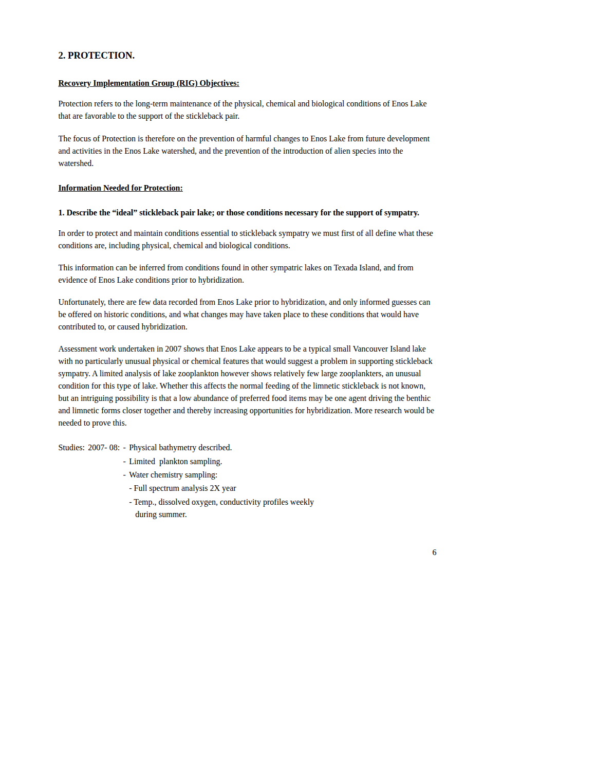2. PROTECTION.
Recovery Implementation Group (RIG) Objectives:
Protection refers to the long-term maintenance of the physical, chemical and biological conditions of Enos Lake that are favorable to the support of the stickleback pair.
The focus of Protection is therefore on the prevention of harmful changes to Enos Lake from future development and activities in the Enos Lake watershed, and the prevention of the introduction of alien species into the watershed.
Information Needed for Protection:
1. Describe the “ideal” stickleback pair lake; or those conditions necessary for the support of sympatry.
In order to protect and maintain conditions essential to stickleback sympatry we must first of all define what these conditions are, including physical, chemical and biological conditions.
This information can be inferred from conditions found in other sympatric lakes on Texada Island, and from evidence of Enos Lake conditions prior to hybridization.
Unfortunately, there are few data recorded from Enos Lake prior to hybridization, and only informed guesses can be offered on historic conditions, and what changes may have taken place to these conditions that would have contributed to, or caused hybridization.
Assessment work undertaken in 2007 shows that Enos Lake appears to be a typical small Vancouver Island lake with no particularly unusual physical or chemical features that would suggest a problem in supporting stickleback sympatry. A limited analysis of lake zooplankton however shows relatively few large zooplankters, an unusual condition for this type of lake. Whether this affects the normal feeding of the limnetic stickleback is not known, but an intriguing possibility is that a low abundance of preferred food items may be one agent driving the benthic and limnetic forms closer together and thereby increasing opportunities for hybridization. More research would be needed to prove this.
| Studies: | 2007- 08: | - | Physical bathymetry described. |
| | | - | Limited plankton sampling. |
| | | - | Water chemistry sampling: |
| | | | - Full spectrum analysis 2X year |
| | | | - Temp., dissolved oxygen, conductivity profiles weekly during summer. |
6